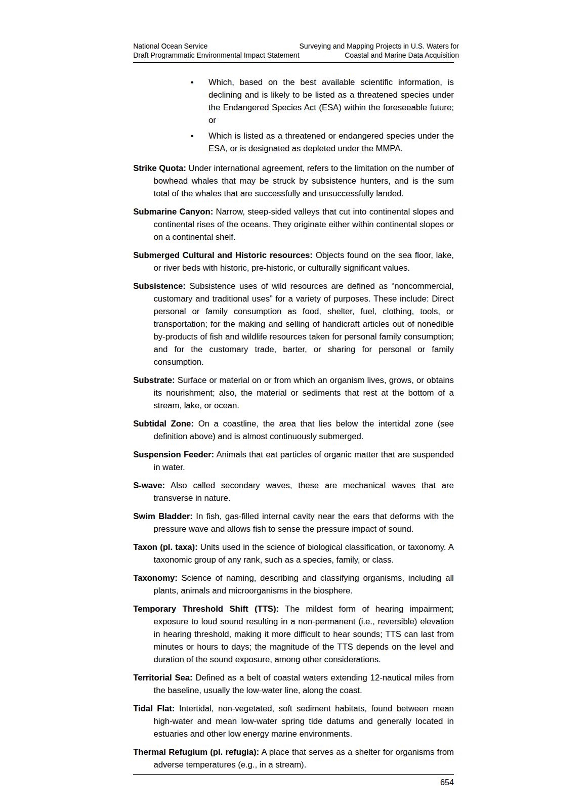| National Ocean Service | Surveying and Mapping Projects in U.S. Waters for |
| Draft Programmatic Environmental Impact Statement | Coastal and Marine Data Acquisition |
Which, based on the best available scientific information, is declining and is likely to be listed as a threatened species under the Endangered Species Act (ESA) within the foreseeable future; or
Which is listed as a threatened or endangered species under the ESA, or is designated as depleted under the MMPA.
Strike Quota: Under international agreement, refers to the limitation on the number of bowhead whales that may be struck by subsistence hunters, and is the sum total of the whales that are successfully and unsuccessfully landed.
Submarine Canyon: Narrow, steep-sided valleys that cut into continental slopes and continental rises of the oceans. They originate either within continental slopes or on a continental shelf.
Submerged Cultural and Historic resources: Objects found on the sea floor, lake, or river beds with historic, pre-historic, or culturally significant values.
Subsistence: Subsistence uses of wild resources are defined as “noncommercial, customary and traditional uses” for a variety of purposes. These include: Direct personal or family consumption as food, shelter, fuel, clothing, tools, or transportation; for the making and selling of handicraft articles out of nonedible by-products of fish and wildlife resources taken for personal family consumption; and for the customary trade, barter, or sharing for personal or family consumption.
Substrate: Surface or material on or from which an organism lives, grows, or obtains its nourishment; also, the material or sediments that rest at the bottom of a stream, lake, or ocean.
Subtidal Zone: On a coastline, the area that lies below the intertidal zone (see definition above) and is almost continuously submerged.
Suspension Feeder: Animals that eat particles of organic matter that are suspended in water.
S-wave: Also called secondary waves, these are mechanical waves that are transverse in nature.
Swim Bladder: In fish, gas-filled internal cavity near the ears that deforms with the pressure wave and allows fish to sense the pressure impact of sound.
Taxon (pl. taxa): Units used in the science of biological classification, or taxonomy. A taxonomic group of any rank, such as a species, family, or class.
Taxonomy: Science of naming, describing and classifying organisms, including all plants, animals and microorganisms in the biosphere.
Temporary Threshold Shift (TTS): The mildest form of hearing impairment; exposure to loud sound resulting in a non-permanent (i.e., reversible) elevation in hearing threshold, making it more difficult to hear sounds; TTS can last from minutes or hours to days; the magnitude of the TTS depends on the level and duration of the sound exposure, among other considerations.
Territorial Sea: Defined as a belt of coastal waters extending 12-nautical miles from the baseline, usually the low-water line, along the coast.
Tidal Flat: Intertidal, non-vegetated, soft sediment habitats, found between mean high-water and mean low-water spring tide datums and generally located in estuaries and other low energy marine environments.
Thermal Refugium (pl. refugia): A place that serves as a shelter for organisms from adverse temperatures (e.g., in a stream).
654